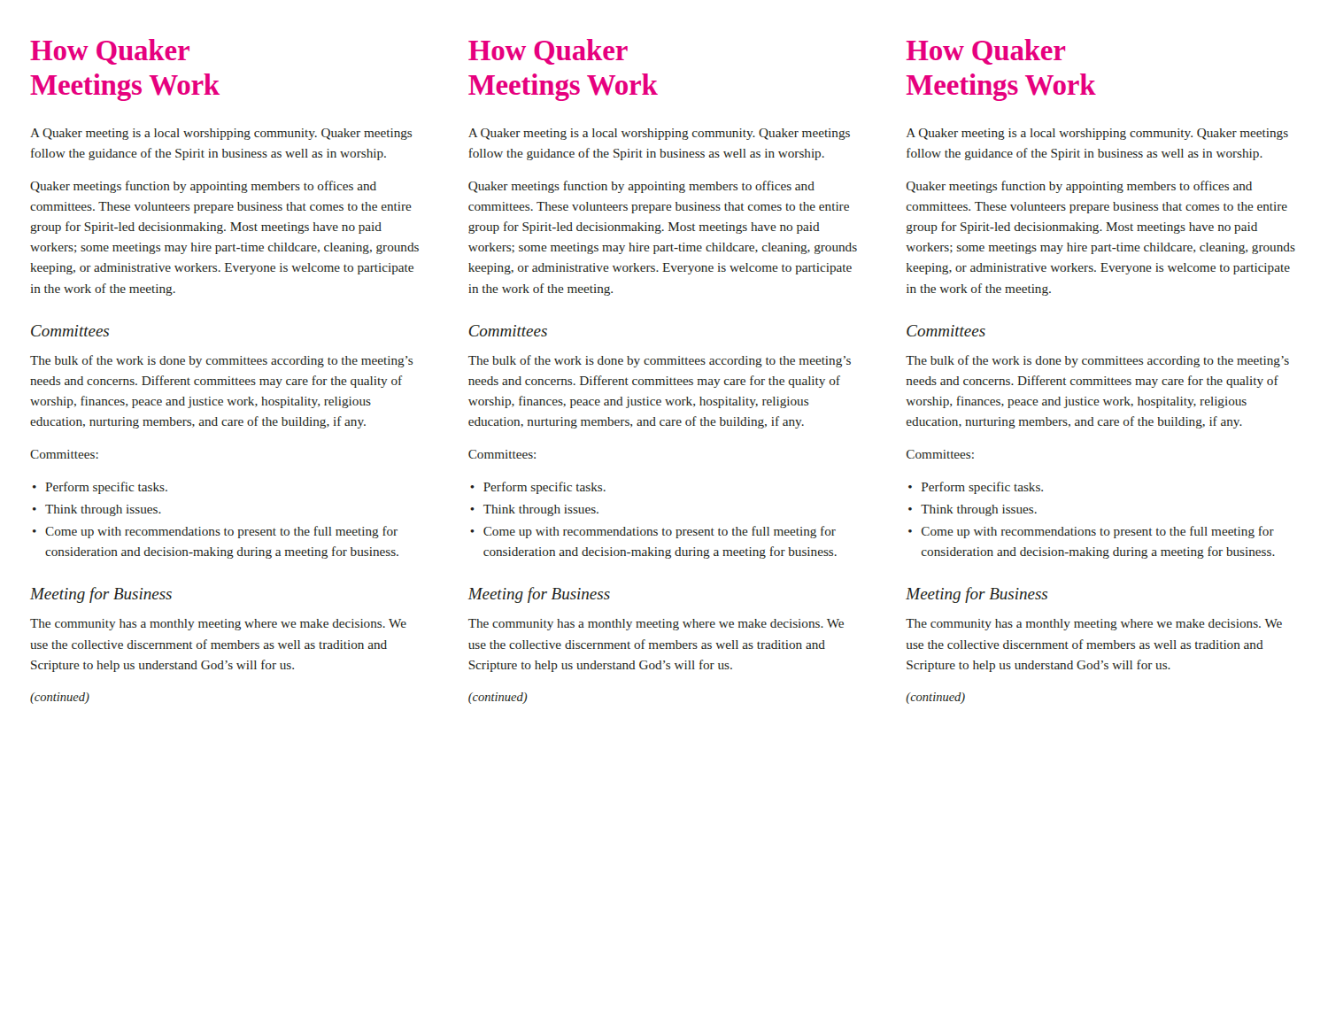How Quaker
Meetings Work
A Quaker meeting is a local worshipping community. Quaker meetings follow the guidance of the Spirit in business as well as in worship.
Quaker meetings function by appointing members to offices and committees. These volunteers prepare business that comes to the entire group for Spirit-led decisionmaking. Most meetings have no paid workers; some meetings may hire part-time childcare, cleaning, grounds keeping, or administrative workers. Everyone is welcome to participate in the work of the meeting.
Committees
The bulk of the work is done by committees according to the meeting’s needs and concerns. Different committees may care for the quality of worship, finances, peace and justice work, hospitality, religious education, nurturing members, and care of the building, if any.
Committees:
Perform specific tasks.
Think through issues.
Come up with recommendations to present to the full meeting for consideration and decision-making during a meeting for business.
Meeting for Business
The community has a monthly meeting where we make decisions. We use the collective discernment of members as well as tradition and Scripture to help us understand God’s will for us.
(continued)
How Quaker
Meetings Work
A Quaker meeting is a local worshipping community. Quaker meetings follow the guidance of the Spirit in business as well as in worship.
Quaker meetings function by appointing members to offices and committees. These volunteers prepare business that comes to the entire group for Spirit-led decisionmaking. Most meetings have no paid workers; some meetings may hire part-time childcare, cleaning, grounds keeping, or administrative workers. Everyone is welcome to participate in the work of the meeting.
Committees
The bulk of the work is done by committees according to the meeting’s needs and concerns. Different committees may care for the quality of worship, finances, peace and justice work, hospitality, religious education, nurturing members, and care of the building, if any.
Committees:
Perform specific tasks.
Think through issues.
Come up with recommendations to present to the full meeting for consideration and decision-making during a meeting for business.
Meeting for Business
The community has a monthly meeting where we make decisions. We use the collective discernment of members as well as tradition and Scripture to help us understand God’s will for us.
(continued)
How Quaker
Meetings Work
A Quaker meeting is a local worshipping community. Quaker meetings follow the guidance of the Spirit in business as well as in worship.
Quaker meetings function by appointing members to offices and committees. These volunteers prepare business that comes to the entire group for Spirit-led decisionmaking. Most meetings have no paid workers; some meetings may hire part-time childcare, cleaning, grounds keeping, or administrative workers. Everyone is welcome to participate in the work of the meeting.
Committees
The bulk of the work is done by committees according to the meeting’s needs and concerns. Different committees may care for the quality of worship, finances, peace and justice work, hospitality, religious education, nurturing members, and care of the building, if any.
Committees:
Perform specific tasks.
Think through issues.
Come up with recommendations to present to the full meeting for consideration and decision-making during a meeting for business.
Meeting for Business
The community has a monthly meeting where we make decisions. We use the collective discernment of members as well as tradition and Scripture to help us understand God’s will for us.
(continued)